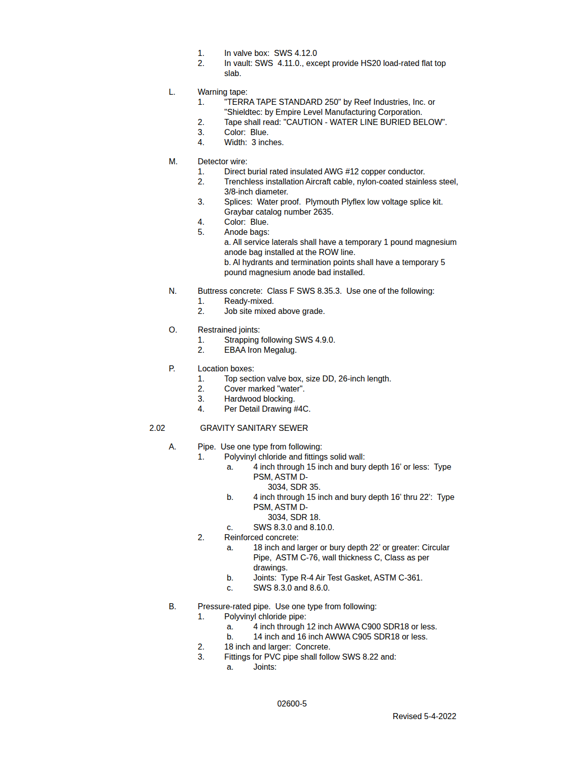1.
In valve box: SWS 4.12.0
2.
In vault: SWS 4.11.0., except provide HS20 load-rated flat top slab.
L.
Warning tape:
1.
"TERRA TAPE STANDARD 250" by Reef Industries, Inc. or "Shieldtec: by Empire Level Manufacturing Corporation.
2.
Tape shall read: "CAUTION - WATER LINE BURIED BELOW".
3.
Color: Blue.
4.
Width: 3 inches.
M.
Detector wire:
1.
Direct burial rated insulated AWG #12 copper conductor.
2.
Trenchless installation Aircraft cable, nylon-coated stainless steel, 3/8-inch diameter.
3.
Splices: Water proof. Plymouth Plyflex low voltage splice kit. Graybar catalog number 2635.
4.
Color: Blue.
5.
Anode bags:
a. All service laterals shall have a temporary 1 pound magnesium anode bag installed at the ROW line.
b. Al hydrants and termination points shall have a temporary 5 pound magnesium anode bad installed.
N.
Buttress concrete: Class F SWS 8.35.3. Use one of the following:
1.
Ready-mixed.
2.
Job site mixed above grade.
O.
Restrained joints:
1.
Strapping following SWS 4.9.0.
2.
EBAA Iron Megalug.
P.
Location boxes:
1.
Top section valve box, size DD, 26-inch length.
2.
Cover marked "water".
3.
Hardwood blocking.
4.
Per Detail Drawing #4C.
2.02
GRAVITY SANITARY SEWER
A.
Pipe. Use one type from following:
1.
Polyvinyl chloride and fittings solid wall:
a.
4 inch through 15 inch and bury depth 16’ or less: Type PSM, ASTM D-
3034, SDR 35.
b.
4 inch through 15 inch and bury depth 16’ thru 22’: Type PSM, ASTM D-
3034, SDR 18.
c.
SWS 8.3.0 and 8.10.0.
2.
Reinforced concrete:
a.
18 inch and larger or bury depth 22’ or greater: Circular Pipe, ASTM C-76, wall thickness C, Class as per drawings.
b.
Joints: Type R-4 Air Test Gasket, ASTM C-361.
c.
SWS 8.3.0 and 8.6.0.
B.
Pressure-rated pipe. Use one type from following:
1.
Polyvinyl chloride pipe:
a.
4 inch through 12 inch AWWA C900 SDR18 or less.
b.
14 inch and 16 inch AWWA C905 SDR18 or less.
2.
18 inch and larger: Concrete.
3.
Fittings for PVC pipe shall follow SWS 8.22 and:
a.
Joints:
02600-5
Revised 5-4-2022